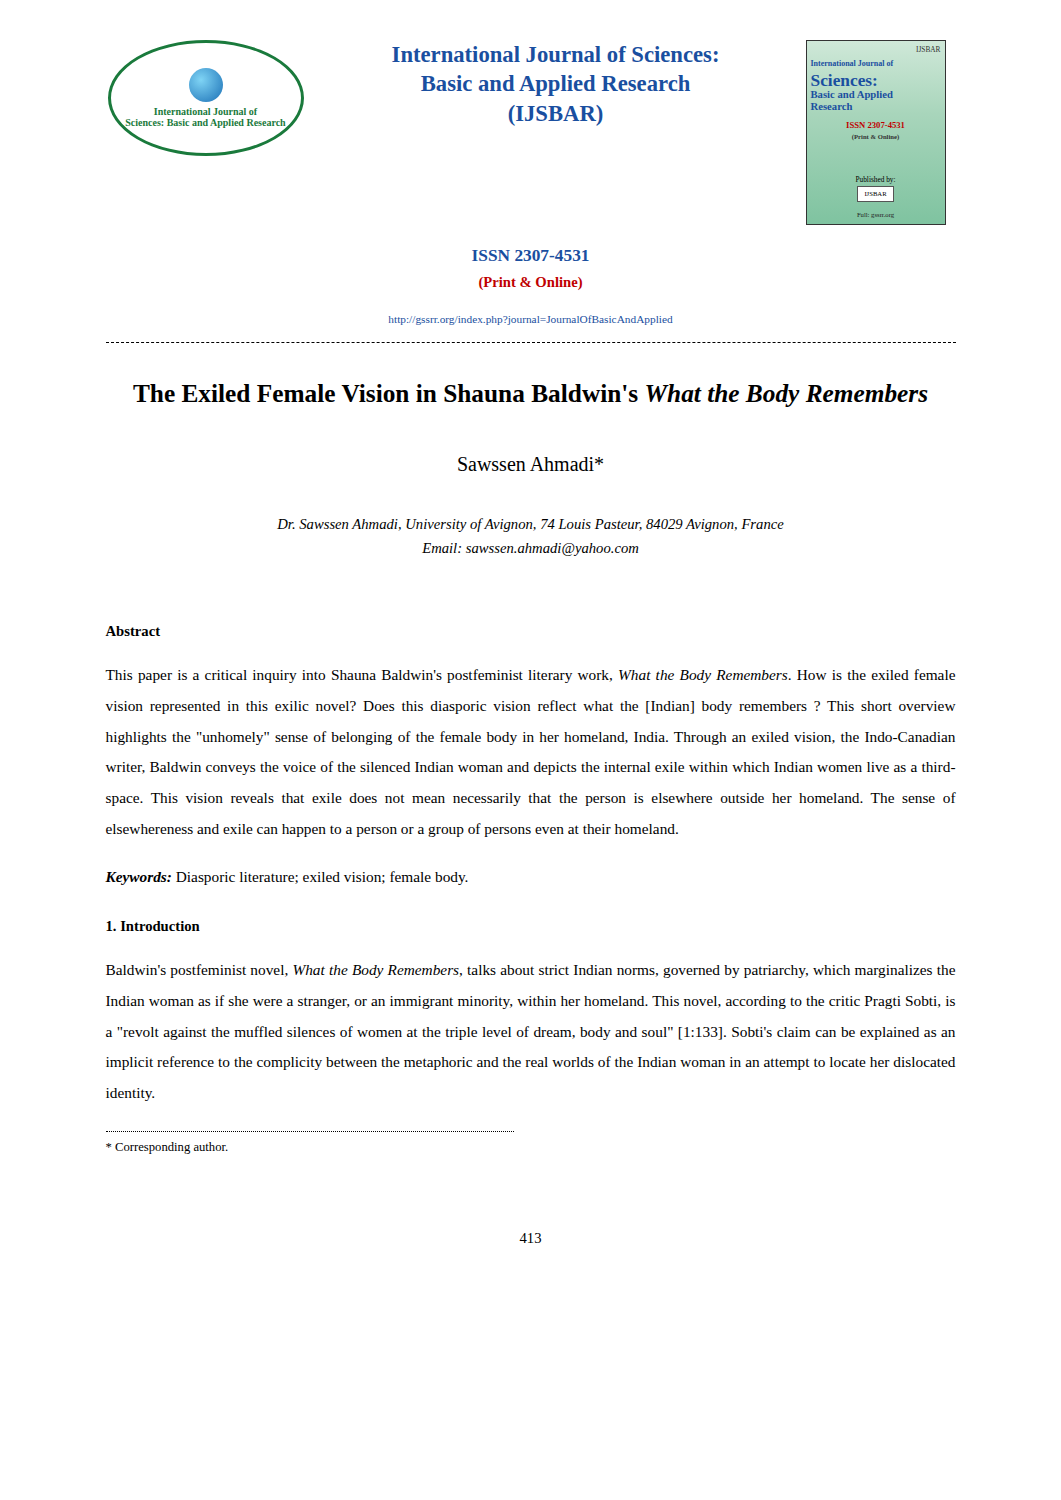International Journal of
Sciences: Basic and Applied Research
International Journal of Sciences:
Basic and Applied Research
(IJSBAR)
IJSBAR
International Journal of
Sciences:
Basic and Applied
Research
ISSN 2307-4531(Print & Online)
Published by:
IJSBAR
Full: gssrr.org
ISSN 2307-4531
(Print & Online)
http://gssrr.org/index.php?journal=JournalOfBasicAndApplied
The Exiled Female Vision in Shauna Baldwin's What the Body Remembers
Sawssen Ahmadi*
Dr. Sawssen Ahmadi, University of Avignon, 74 Louis Pasteur, 84029 Avignon, France
Email: sawssen.ahmadi@yahoo.com
Abstract
This paper is a critical inquiry into Shauna Baldwin's postfeminist literary work, What the Body Remembers. How is the exiled female vision represented in this exilic novel? Does this diasporic vision reflect what the [Indian] body remembers ? This short overview highlights the "unhomely" sense of belonging of the female body in her homeland, India. Through an exiled vision, the Indo-Canadian writer, Baldwin conveys the voice of the silenced Indian woman and depicts the internal exile within which Indian women live as a third-space. This vision reveals that exile does not mean necessarily that the person is elsewhere outside her homeland. The sense of elsewhereness and exile can happen to a person or a group of persons even at their homeland.
Keywords: Diasporic literature; exiled vision; female body.
1. Introduction
Baldwin's postfeminist novel, What the Body Remembers, talks about strict Indian norms, governed by patriarchy, which marginalizes the Indian woman as if she were a stranger, or an immigrant minority, within her homeland. This novel, according to the critic Pragti Sobti, is a "revolt against the muffled silences of women at the triple level of dream, body and soul" [1:133]. Sobti's claim can be explained as an implicit reference to the complicity between the metaphoric and the real worlds of the Indian woman in an attempt to locate her dislocated identity.
* Corresponding author.
413